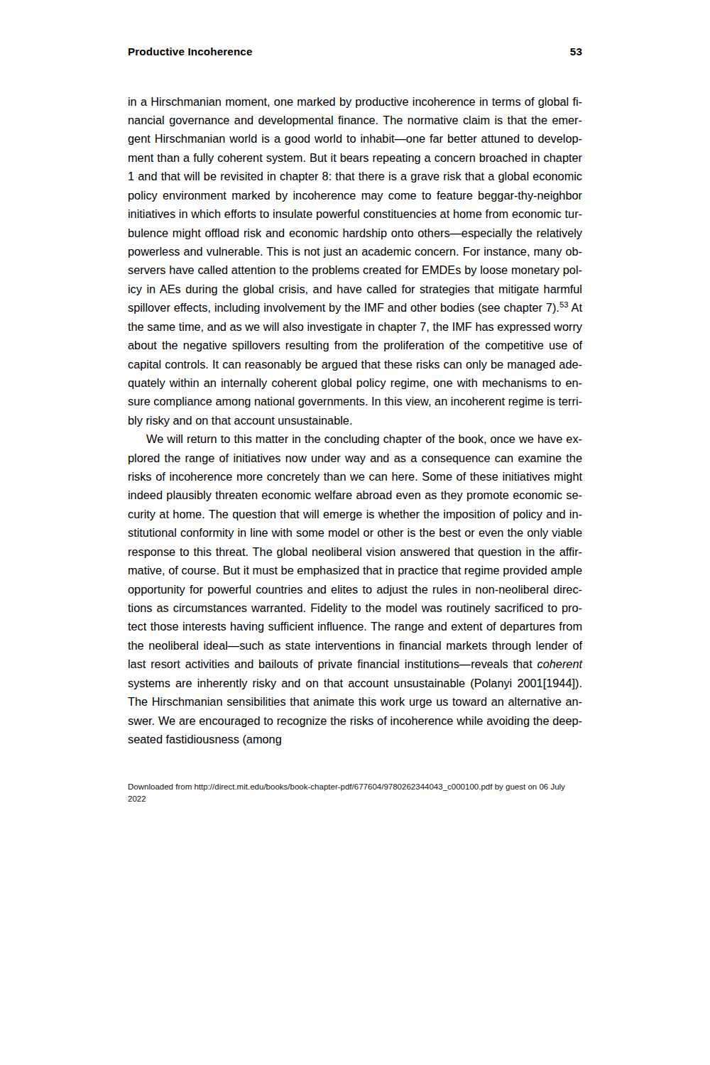Productive Incoherence 53
in a Hirschmanian moment, one marked by productive incoherence in terms of global financial governance and developmental finance. The normative claim is that the emergent Hirschmanian world is a good world to inhabit—one far better attuned to development than a fully coherent system. But it bears repeating a concern broached in chapter 1 and that will be revisited in chapter 8: that there is a grave risk that a global economic policy environment marked by incoherence may come to feature beggar-thy-neighbor initiatives in which efforts to insulate powerful constituencies at home from economic turbulence might offload risk and economic hardship onto others—especially the relatively powerless and vulnerable. This is not just an academic concern. For instance, many observers have called attention to the problems created for EMDEs by loose monetary policy in AEs during the global crisis, and have called for strategies that mitigate harmful spillover effects, including involvement by the IMF and other bodies (see chapter 7).53 At the same time, and as we will also investigate in chapter 7, the IMF has expressed worry about the negative spillovers resulting from the proliferation of the competitive use of capital controls. It can reasonably be argued that these risks can only be managed adequately within an internally coherent global policy regime, one with mechanisms to ensure compliance among national governments. In this view, an incoherent regime is terribly risky and on that account unsustainable.
We will return to this matter in the concluding chapter of the book, once we have explored the range of initiatives now under way and as a consequence can examine the risks of incoherence more concretely than we can here. Some of these initiatives might indeed plausibly threaten economic welfare abroad even as they promote economic security at home. The question that will emerge is whether the imposition of policy and institutional conformity in line with some model or other is the best or even the only viable response to this threat. The global neoliberal vision answered that question in the affirmative, of course. But it must be emphasized that in practice that regime provided ample opportunity for powerful countries and elites to adjust the rules in non-neoliberal directions as circumstances warranted. Fidelity to the model was routinely sacrificed to protect those interests having sufficient influence. The range and extent of departures from the neoliberal ideal—such as state interventions in financial markets through lender of last resort activities and bailouts of private financial institutions—reveals that coherent systems are inherently risky and on that account unsustainable (Polanyi 2001[1944]). The Hirschmanian sensibilities that animate this work urge us toward an alternative answer. We are encouraged to recognize the risks of incoherence while avoiding the deep-seated fastidiousness (among
Downloaded from http://direct.mit.edu/books/book-chapter-pdf/677604/9780262344043_c000100.pdf by guest on 06 July 2022